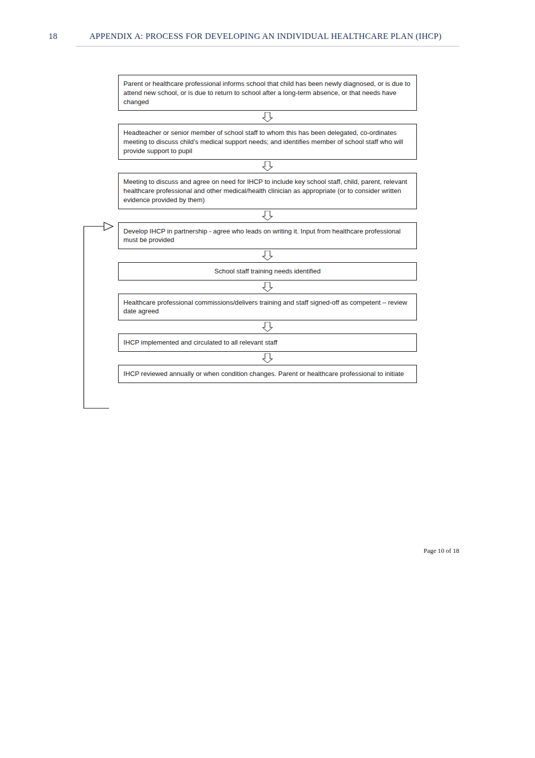18 APPENDIX A: PROCESS FOR DEVELOPING AN INDIVIDUAL HEALTHCARE PLAN (IHCP)
Parent or healthcare professional informs school that child has been newly diagnosed, or is due to attend new school, or is due to return to school after a long-term absence, or that needs have changed
Headteacher or senior member of school staff to whom this has been delegated, co-ordinates meeting to discuss child’s medical support needs; and identifies member of school staff who will provide support to pupil
Meeting to discuss and agree on need for IHCP to include key school staff, child, parent, relevant healthcare professional and other medical/health clinician as appropriate (or to consider written evidence provided by them)
Develop IHCP in partnership - agree who leads on writing it. Input from healthcare professional must be provided
School staff training needs identified
Healthcare professional commissions/delivers training and staff signed-off as competent – review date agreed
IHCP implemented and circulated to all relevant staff
IHCP reviewed annually or when condition changes. Parent or healthcare professional to initiate
Page 10 of 18